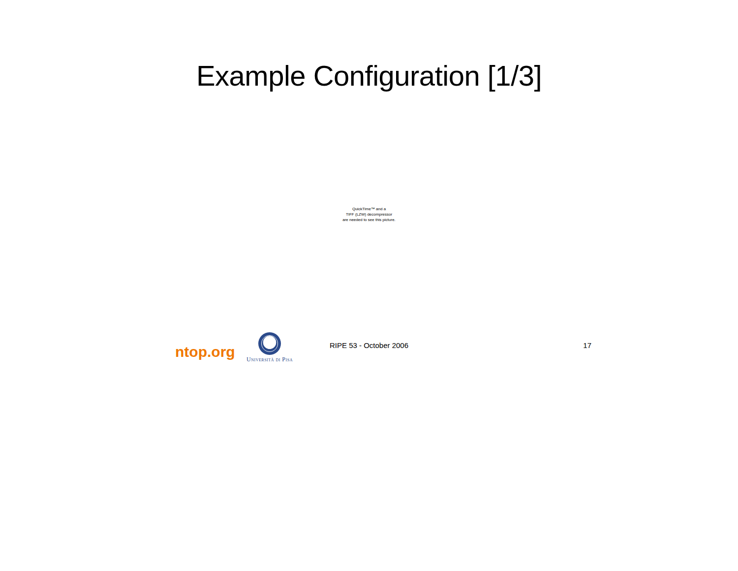Example Configuration [1/3]
QuickTime™ and a
TIFF (LZW) decompressor
are needed to see this picture.
ntop.org
Università di Pisa
RIPE 53 - October 2006
17